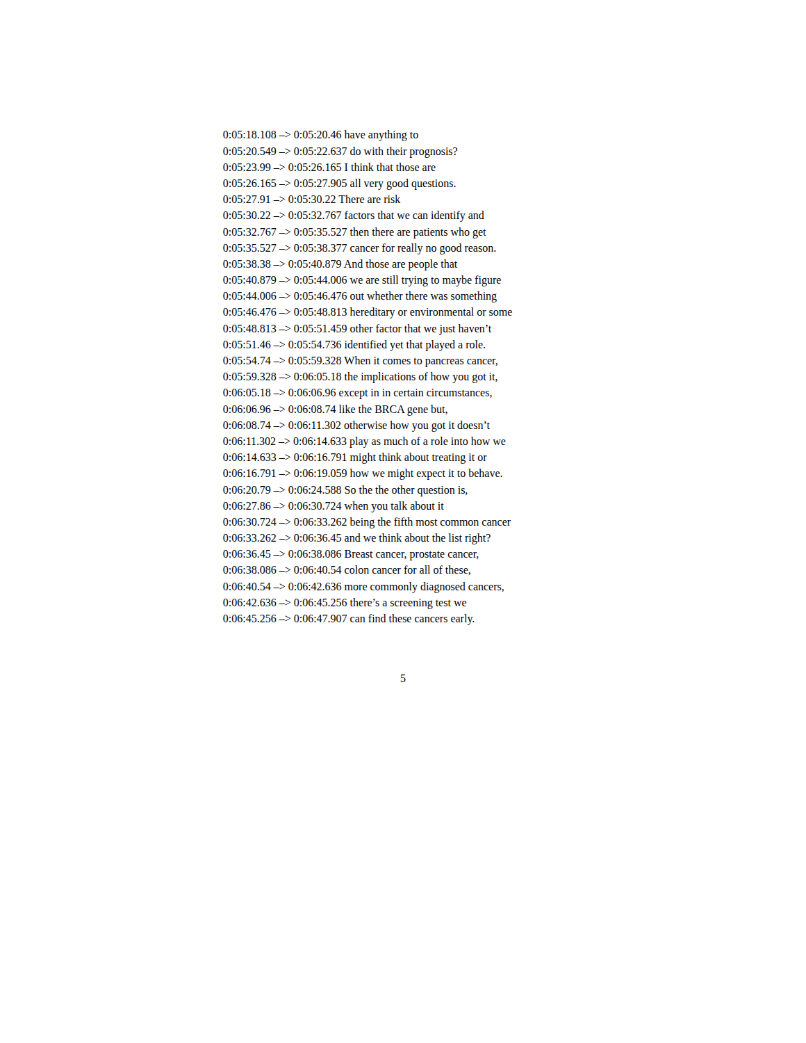0:05:18.108 –> 0:05:20.46 have anything to
0:05:20.549 –> 0:05:22.637 do with their prognosis?
0:05:23.99 –> 0:05:26.165 I think that those are
0:05:26.165 –> 0:05:27.905 all very good questions.
0:05:27.91 –> 0:05:30.22 There are risk
0:05:30.22 –> 0:05:32.767 factors that we can identify and
0:05:32.767 –> 0:05:35.527 then there are patients who get
0:05:35.527 –> 0:05:38.377 cancer for really no good reason.
0:05:38.38 –> 0:05:40.879 And those are people that
0:05:40.879 –> 0:05:44.006 we are still trying to maybe figure
0:05:44.006 –> 0:05:46.476 out whether there was something
0:05:46.476 –> 0:05:48.813 hereditary or environmental or some
0:05:48.813 –> 0:05:51.459 other factor that we just haven’t
0:05:51.46 –> 0:05:54.736 identified yet that played a role.
0:05:54.74 –> 0:05:59.328 When it comes to pancreas cancer,
0:05:59.328 –> 0:06:05.18 the implications of how you got it,
0:06:05.18 –> 0:06:06.96 except in in certain circumstances,
0:06:06.96 –> 0:06:08.74 like the BRCA gene but,
0:06:08.74 –> 0:06:11.302 otherwise how you got it doesn’t
0:06:11.302 –> 0:06:14.633 play as much of a role into how we
0:06:14.633 –> 0:06:16.791 might think about treating it or
0:06:16.791 –> 0:06:19.059 how we might expect it to behave.
0:06:20.79 –> 0:06:24.588 So the the other question is,
0:06:27.86 –> 0:06:30.724 when you talk about it
0:06:30.724 –> 0:06:33.262 being the fifth most common cancer
0:06:33.262 –> 0:06:36.45 and we think about the list right?
0:06:36.45 –> 0:06:38.086 Breast cancer, prostate cancer,
0:06:38.086 –> 0:06:40.54 colon cancer for all of these,
0:06:40.54 –> 0:06:42.636 more commonly diagnosed cancers,
0:06:42.636 –> 0:06:45.256 there’s a screening test we
0:06:45.256 –> 0:06:47.907 can find these cancers early.
5